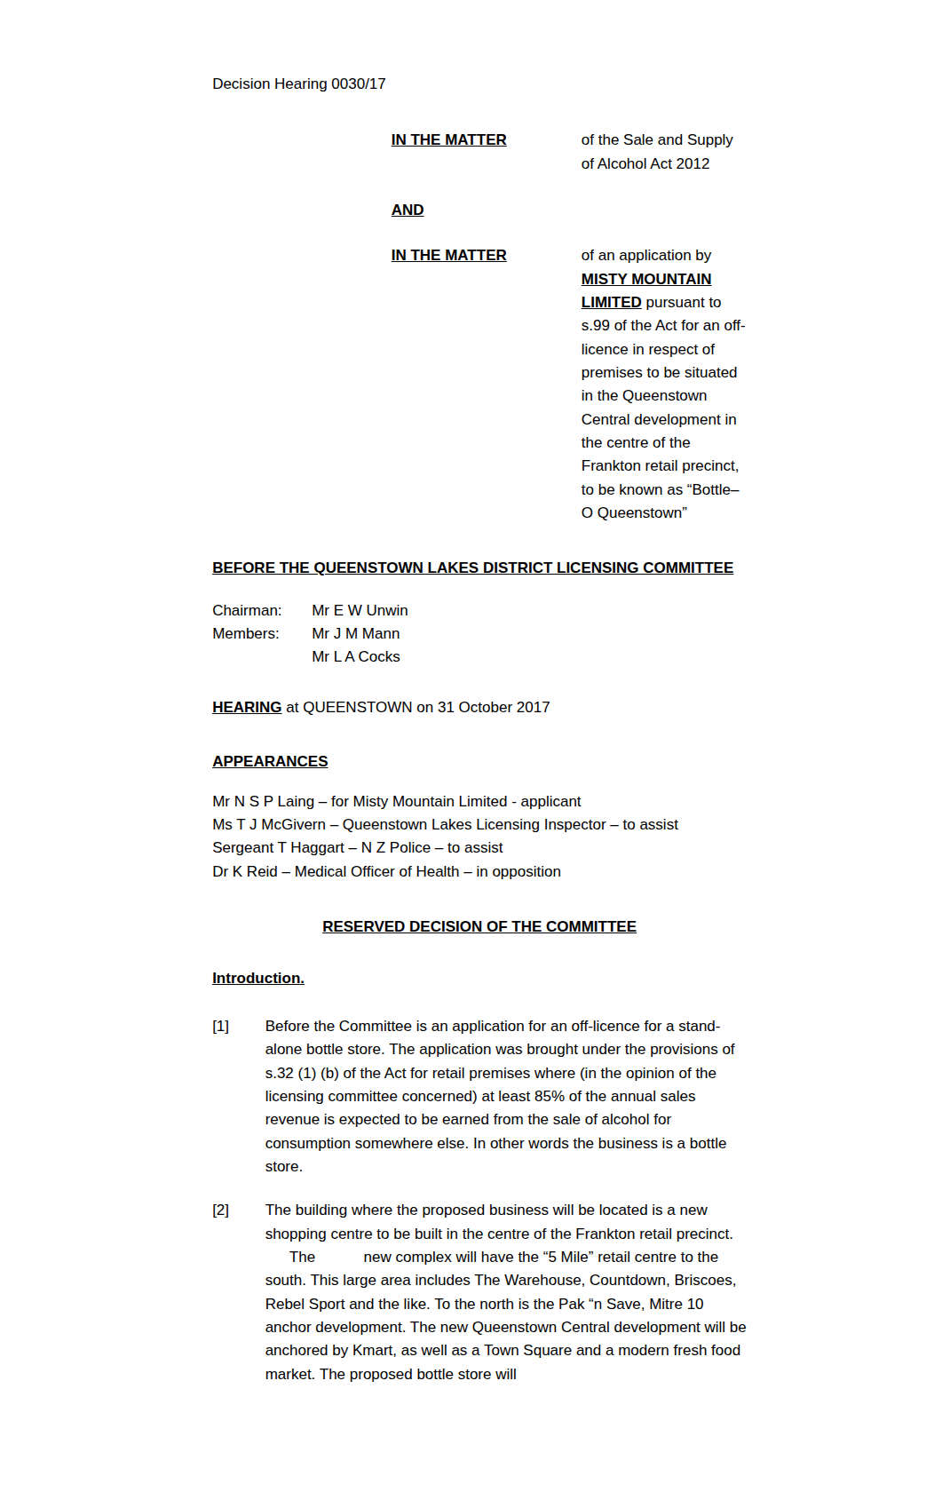Decision Hearing 0030/17
| IN THE MATTER | of the Sale and Supply of Alcohol Act 2012 |
AND
| IN THE MATTER | of an application by MISTY MOUNTAIN LIMITED pursuant to s.99 of the Act for an off-licence in respect of premises to be situated in the Queenstown Central development in the centre of the Frankton retail precinct, to be known as “Bottle–O Queenstown” |
BEFORE THE QUEENSTOWN LAKES DISTRICT LICENSING COMMITTEE
| Chairman: | Mr E W Unwin |
| Members: | Mr J M Mann |
| | Mr L A Cocks |
HEARING at QUEENSTOWN on 31 October 2017
APPEARANCES
Mr N S P Laing – for Misty Mountain Limited - applicant
Ms T J McGivern – Queenstown Lakes Licensing Inspector – to assist
Sergeant T Haggart – N Z Police – to assist
Dr K Reid – Medical Officer of Health – in opposition
RESERVED DECISION OF THE COMMITTEE
Introduction.
[1]
Before the Committee is an application for an off-licence for a stand-alone bottle store. The application was brought under the provisions of s.32 (1) (b) of the Act for retail premises where (in the opinion of the licensing committee concerned) at least 85% of the annual sales revenue is expected to be earned from the sale of alcohol for consumption somewhere else. In other words the business is a bottle store.
[2]
The building where the proposed business will be located is a new shopping centre to be built in the centre of the Frankton retail precinct. The new complex will have the “5 Mile” retail centre to the south. This large area includes The Warehouse, Countdown, Briscoes, Rebel Sport and the like. To the north is the Pak “n Save, Mitre 10 anchor development. The new Queenstown Central development will be anchored by Kmart, as well as a Town Square and a modern fresh food market. The proposed bottle store will